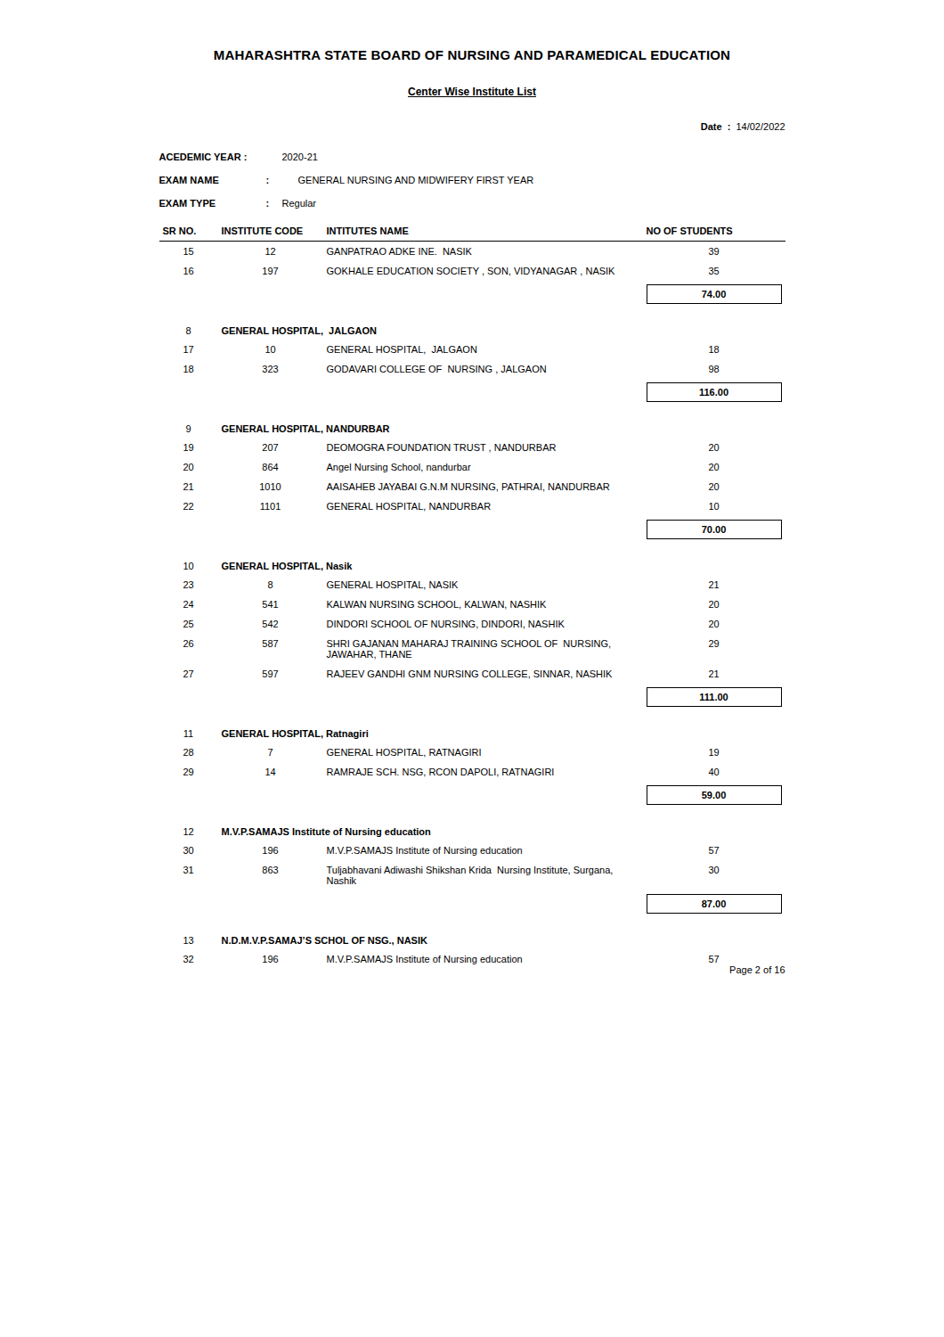MAHARASHTRA STATE BOARD OF NURSING AND PARAMEDICAL EDUCATION
Center Wise Institute List
Date : 14/02/2022
ACEDEMIC YEAR :
2020-21
EXAM NAME
:
GENERAL NURSING AND MIDWIFERY FIRST YEAR
EXAM TYPE
:
Regular
| SR NO. | INSTITUTE CODE | INTITUTES NAME | NO OF STUDENTS |
| --- | --- | --- | --- |
| 15 | 12 | GANPATRAO ADKE INE. NASIK | 39 |
| 16 | 197 | GOKHALE EDUCATION SOCIETY , SON, VIDYANAGAR , NASIK | 35 |
| | 74.00 |
| 8 | GENERAL HOSPITAL, JALGAON |
| 17 | 10 | GENERAL HOSPITAL, JALGAON | 18 |
| 18 | 323 | GODAVARI COLLEGE OF NURSING , JALGAON | 98 |
| | 116.00 |
| 9 | GENERAL HOSPITAL, NANDURBAR |
| 19 | 207 | DEOMOGRA FOUNDATION TRUST , NANDURBAR | 20 |
| 20 | 864 | Angel Nursing School, nandurbar | 20 |
| 21 | 1010 | AAISAHEB JAYABAI G.N.M NURSING, PATHRAI, NANDURBAR | 20 |
| 22 | 1101 | GENERAL HOSPITAL, NANDURBAR | 10 |
| | 70.00 |
| 10 | GENERAL HOSPITAL, Nasik |
| 23 | 8 | GENERAL HOSPITAL, NASIK | 21 |
| 24 | 541 | KALWAN NURSING SCHOOL, KALWAN, NASHIK | 20 |
| 25 | 542 | DINDORI SCHOOL OF NURSING, DINDORI, NASHIK | 20 |
| 26 | 587 | SHRI GAJANAN MAHARAJ TRAINING SCHOOL OF NURSING, JAWAHAR, THANE | 29 |
| 27 | 597 | RAJEEV GANDHI GNM NURSING COLLEGE, SINNAR, NASHIK | 21 |
| | 111.00 |
| 11 | GENERAL HOSPITAL, Ratnagiri |
| 28 | 7 | GENERAL HOSPITAL, RATNAGIRI | 19 |
| 29 | 14 | RAMRAJE SCH. NSG, RCON DAPOLI, RATNAGIRI | 40 |
| | 59.00 |
| 12 | M.V.P.SAMAJS Institute of Nursing education |
| 30 | 196 | M.V.P.SAMAJS Institute of Nursing education | 57 |
| 31 | 863 | Tuljabhavani Adiwashi Shikshan Krida Nursing Institute, Surgana, Nashik | 30 |
| | 87.00 |
| 13 | N.D.M.V.P.SAMAJ’S SCHOL OF NSG., NASIK |
| 32 | 196 | M.V.P.SAMAJS Institute of Nursing education | 57 |
Page 2 of 16